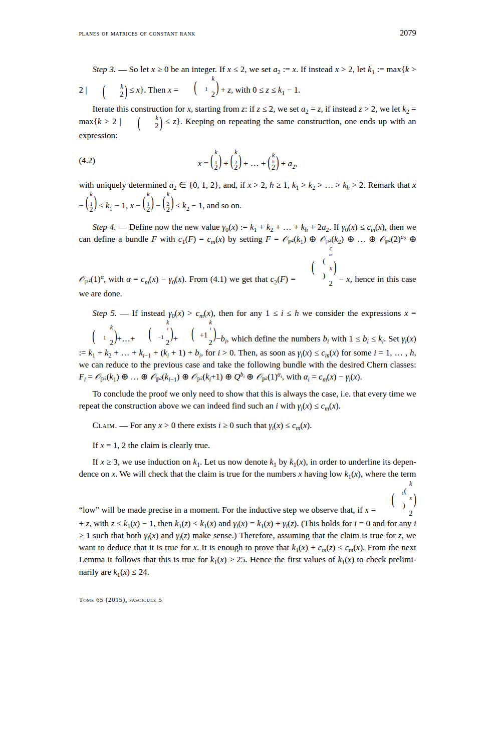planes of matrices of constant rank 2079
Step 3. — So let x ≥ 0 be an integer. If x ≤ 2, we set a2 := x. If instead x > 2, let k1 := max{k > 2 | (k 2) ≤ x}. Then x = (k12) + z, with 0 ≤ z ≤ k1 − 1.
Iterate this construction for x, starting from z: if z ≤ 2, we set a2 = z, if instead z > 2, we let k2 = max{k > 2 | (k 2) ≤ z}. Keeping on repeating the same construction, one ends up with an expression:
(4.2) x = (k12) + (k22) + … + (kh 2) + a2,
with uniquely determined a2 ∈ {0, 1, 2}, and, if x > 2, h ≥ 1, k1 > k2 > … > kh > 2. Remark that x − (k12) ≤ k1 − 1, x − (k12) − (k22) ≤ k2 − 1, and so on.
Step 4. — Define now the new value γ0(x) := k1 + k2 + … + kh + 2a2. If γ0(x) ≤ cm(x), then we can define a bundle F with c1(F) = cm(x) by setting F = 𝒪ℙ2(k1) ⊕ 𝒪ℙ2(k2) ⊕ … ⊕ 𝒪ℙ2(2)a2 ⊕ 𝒪ℙ2(1)α, with α = cm(x) − γ0(x). From (4.1) we get that c2(F) = (cm(x) 2) − x, hence in this case we are done.
Step 5. — If instead γ0(x) > cm(x), then for any 1 ≤ i ≤ h we consider the expressions x = (k12)+…+(ki−12)+(ki+12)−bi, which define the numbers bi with 1 ≤ bi ≤ ki. Set γi(x) := k1 + k2 + … + ki−1 + (ki + 1) + bi, for i > 0. Then, as soon as γi(x) ≤ cm(x) for some i = 1, … , h, we can reduce to the previous case and take the following bundle with the desired Chern classes: Fi = 𝒪ℙ2(k1) ⊕ … ⊕ 𝒪ℙ2(ki−1) ⊕ 𝒪ℙ2(ki+1) ⊕ Qbi ⊕ 𝒪ℙ2(1)αi, with αi = cm(x) − γi(x).
To conclude the proof we only need to show that this is always the case, i.e. that every time we repeat the construction above we can indeed find such an i with γi(x) ≤ cm(x).
Claim. — For any x > 0 there exists i ≥ 0 such that γi(x) ≤ cm(x).
If x = 1, 2 the claim is clearly true.
If x ≥ 3, we use induction on k1. Let us now denote k1 by k1(x), in order to underline its dependence on x. We will check that the claim is true for the numbers x having low k1(x), where the term “low” will be made precise in a moment. For the inductive step we observe that, if x = (k1(x) 2) + z, with z ≤ k1(x) − 1, then k1(z) < k1(x) and γi(x) = k1(x) + γi(z). (This holds for i = 0 and for any i ≥ 1 such that both γi(x) and γi(z) make sense.) Therefore, assuming that the claim is true for z, we want to deduce that it is true for x. It is enough to prove that k1(x) + cm(z) ≤ cm(x). From the next Lemma it follows that this is true for k1(x) ≥ 25. Hence the first values of k1(x) to check preliminarily are k1(x) ≤ 24.
Tome 65 (2015), fascicule 5